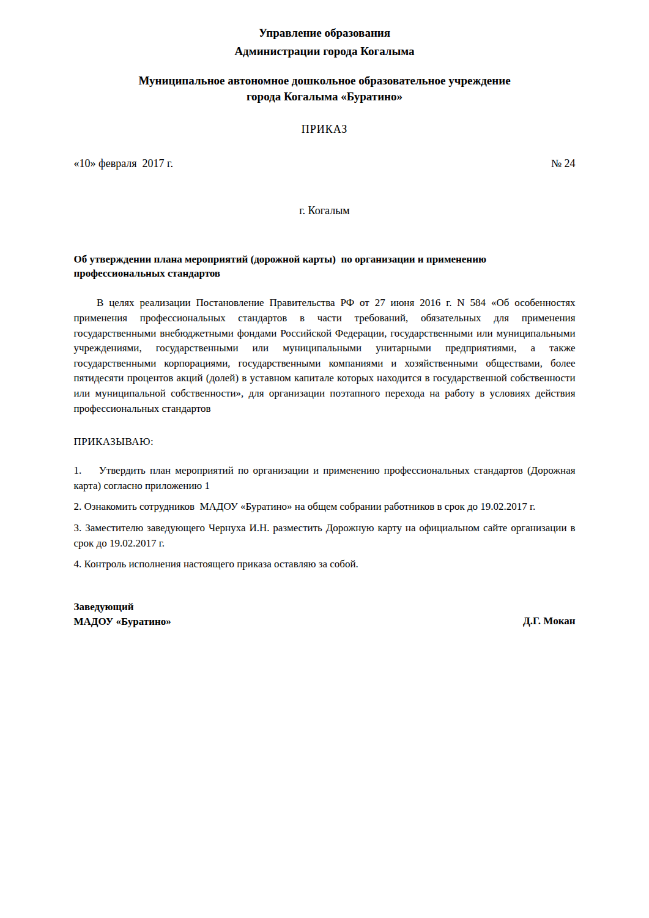Управление образования
Администрации города Когалыма
Муниципальное автономное дошкольное образовательное учреждение
города Когалыма «Буратино»
ПРИКАЗ
«10» февраля 2017 г. № 24
г. Когалым
Об утверждении плана мероприятий (дорожной карты) по организации и применению профессиональных стандартов
В целях реализации Постановление Правительства РФ от 27 июня 2016 г. N 584 «Об особенностях применения профессиональных стандартов в части требований, обязательных для применения государственными внебюджетными фондами Российской Федерации, государственными или муниципальными учреждениями, государственными или муниципальными унитарными предприятиями, а также государственными корпорациями, государственными компаниями и хозяйственными обществами, более пятидесяти процентов акций (долей) в уставном капитале которых находится в государственной собственности или муниципальной собственности», для организации поэтапного перехода на работу в условиях действия профессиональных стандартов
ПРИКАЗЫВАЮ:
1. Утвердить план мероприятий по организации и применению профессиональных стандартов (Дорожная карта) согласно приложению 1
2. Ознакомить сотрудников МАДОУ «Буратино» на общем собрании работников в срок до 19.02.2017 г.
3. Заместителю заведующего Чернуха И.Н. разместить Дорожную карту на официальном сайте организации в срок до 19.02.2017 г.
4. Контроль исполнения настоящего приказа оставляю за собой.
Заведующий
МАДОУ «Буратино»
Д.Г. Мокан